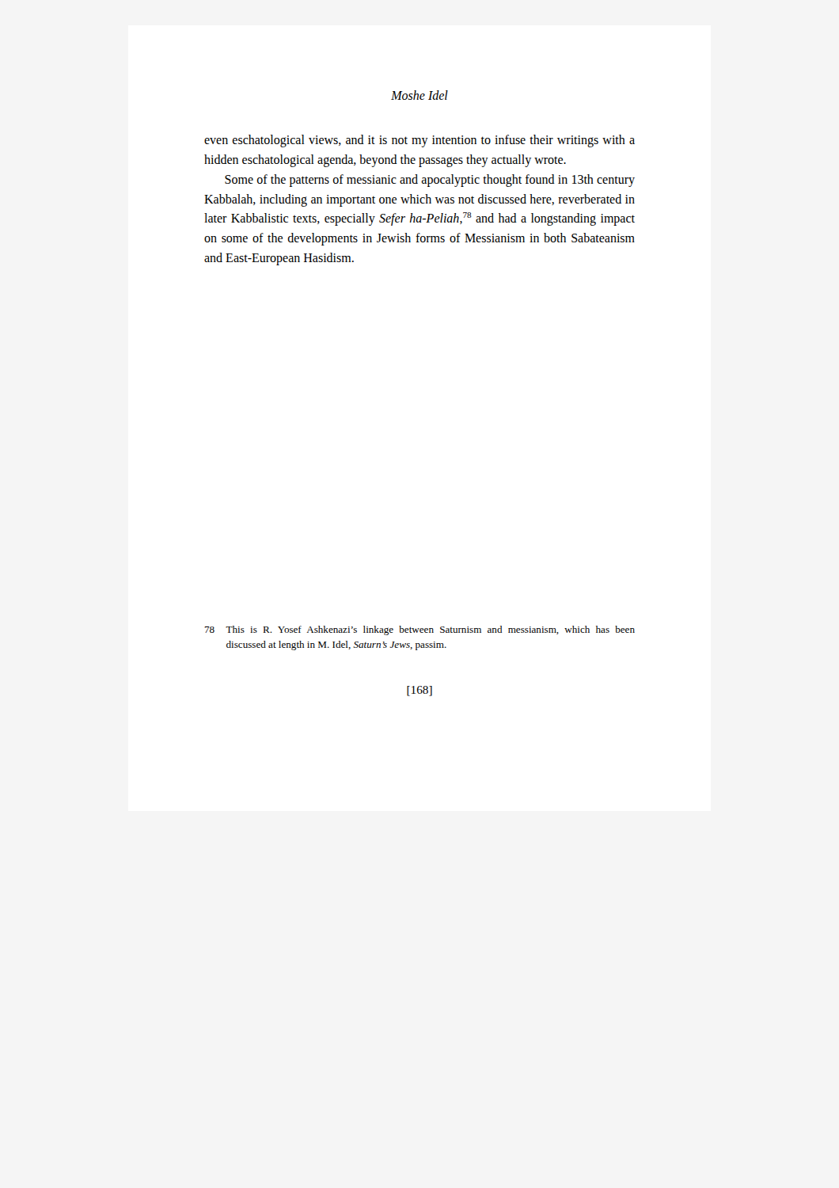Moshe Idel
even eschatological views, and it is not my intention to infuse their writings with a hidden eschatological agenda, beyond the passages they actually wrote.
Some of the patterns of messianic and apocalyptic thought found in 13th century Kabbalah, including an important one which was not discussed here, reverberated in later Kabbalistic texts, especially Sefer ha-Peliah,78 and had a longstanding impact on some of the developments in Jewish forms of Messianism in both Sabateanism and East-European Hasidism.
78
This is R. Yosef Ashkenazi’s linkage between Saturnism and messianism, which has been discussed at length in M. Idel, Saturn’s Jews, passim.
[168]